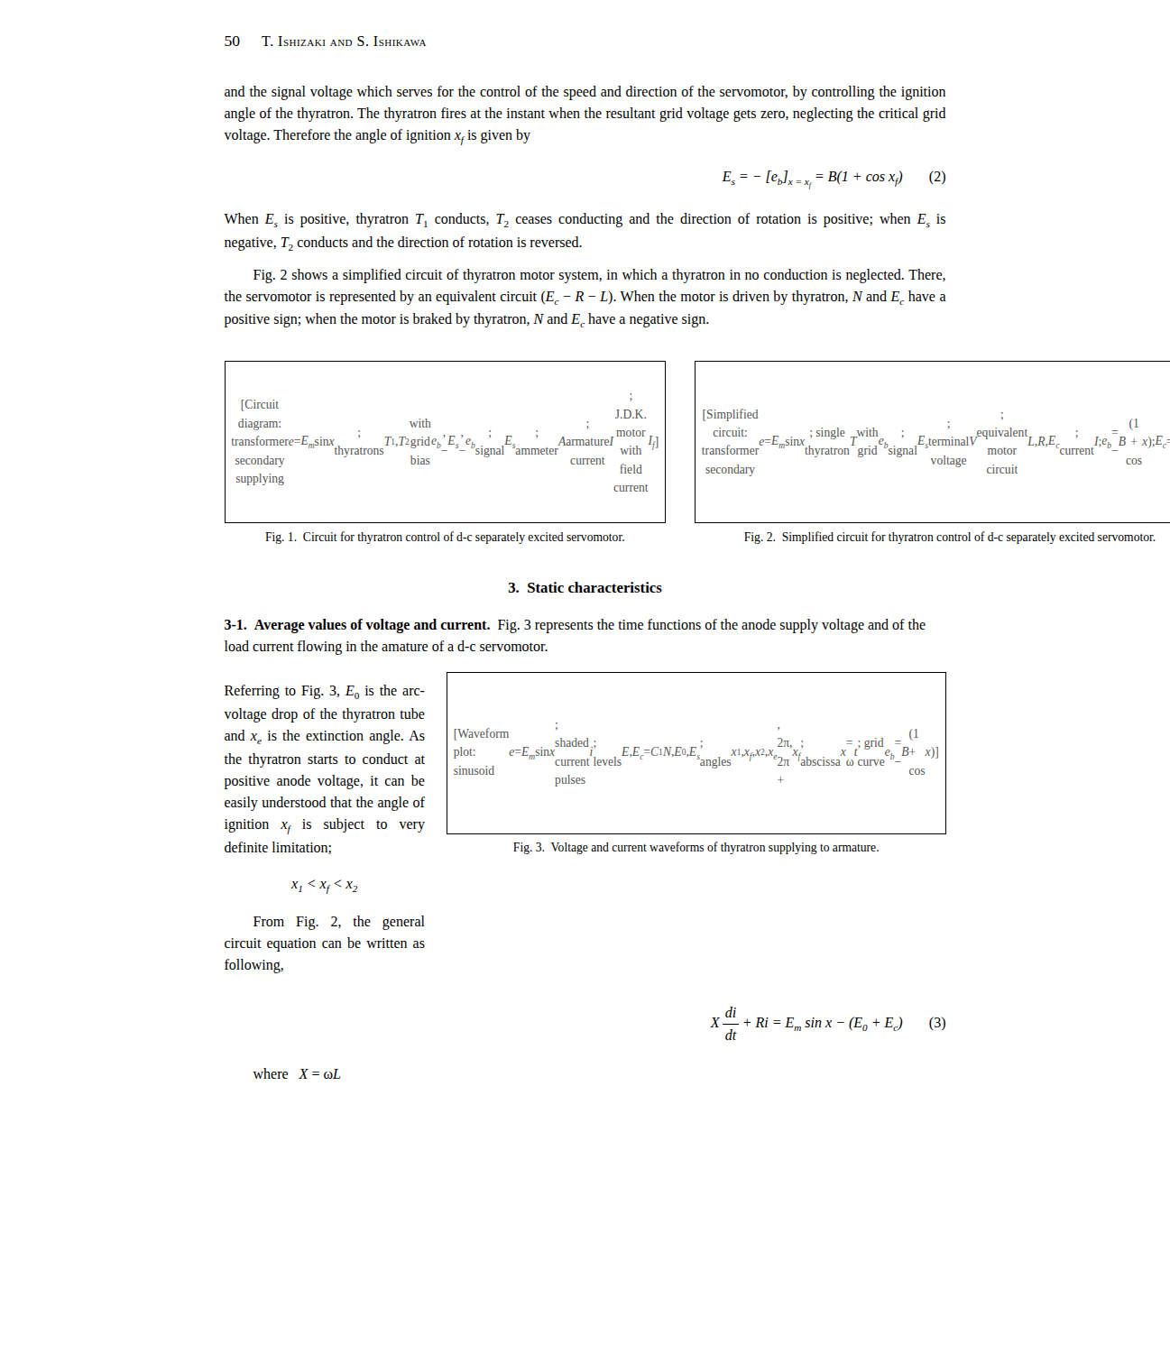50 T. Ishizaki and S. Ishikawa
and the signal voltage which serves for the control of the speed and direction of the servomotor, by controlling the ignition angle of the thyratron. The thyratron fires at the instant when the resultant grid voltage gets zero, neglecting the critical grid voltage. Therefore the angle of ignition xf is given by
Es = − [eb]x = xf = B(1 + cos xf) (2)
When Es is positive, thyratron T1 conducts, T2 ceases conducting and the direction of rotation is positive; when Es is negative, T2 conducts and the direction of rotation is reversed.
Fig. 2 shows a simplified circuit of thyratron motor system, in which a thyratron in no conduction is neglected. There, the servomotor is represented by an equivalent circuit (Ec − R − L). When the motor is driven by thyratron, N and Ec have a positive sign; when the motor is braked by thyratron, N and Ec have a negative sign.
[Circuit diagram: transformer secondary supplying e = Em sin x; thyratrons T1, T2 with grid bias eb, −Es, −eb; signal Es; ammeter A; armature current I; J.D.K. motor with field current If]
Fig. 1. Circuit for thyratron control of d-c separately excited servomotor.
[Simplified circuit: transformer secondary e = Em sin x; single thyratron T with grid eb; signal Es; terminal voltage V; equivalent motor circuit L, R, Ec; current I; eb = −B(1 + cos x); Ec = C1N]
Fig. 2. Simplified circuit for thyratron control of d-c separately excited servomotor.
3. Static characteristics
3-1. Average values of voltage and current.
Fig. 3 represents the time functions of the anode supply voltage and of the load current flowing in the amature of a d-c servomotor.
Referring to Fig. 3, E0 is the arc-voltage drop of the thyratron tube and xe is the extinction angle. As the thyratron starts to conduct at positive anode voltage, it can be easily understood that the angle of ignition xf is subject to very definite limitation;
x1 < xf < x2
From Fig. 2, the general circuit equation can be written as following,
[Waveform plot: sinusoid e = Em sin x; shaded current pulses i; levels E, Ec = C1N, E0, Es; angles x1, xf, x2, xe, 2π, 2π + xf; abscissa x = ωt; grid curve eb = −B(1 + cos x)]
Fig. 3. Voltage and current waveforms of thyratron supplying to armature.
X di dt + Ri = Em sin x − (E0 + Ec) (3)
where X = ωL